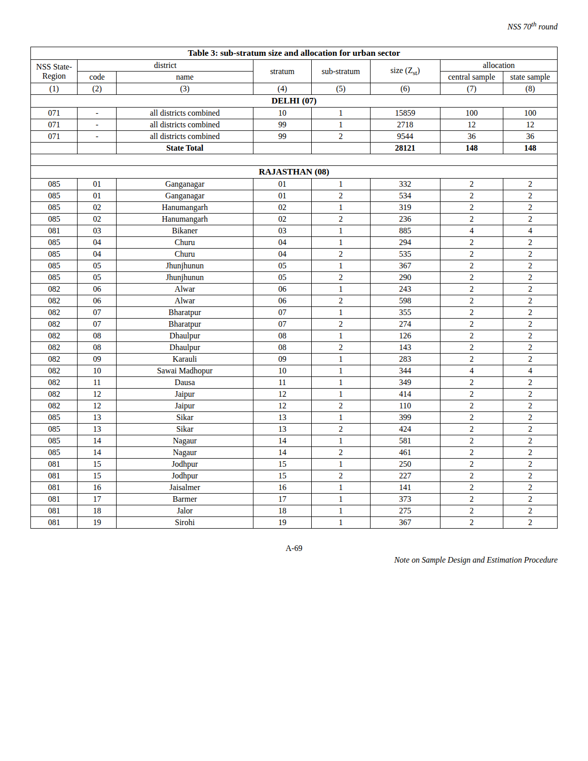NSS 70th round
| Table 3: sub-stratum size and allocation for urban sector |
| NSS State-Region | district | stratum | sub-stratum | size (Z st ) | allocation |
| code | name | central sample | state sample |
| (1) | (2) | (3) | (4) | (5) | (6) | (7) | (8) |
| DELHI (07) |
| 071 | - | all districts combined | 10 | 1 | 15859 | 100 | 100 |
| 071 | - | all districts combined | 99 | 1 | 2718 | 12 | 12 |
| 071 | - | all districts combined | 99 | 2 | 9544 | 36 | 36 |
| | | State Total | | | 28121 | 148 | 148 |
| RAJASTHAN (08) |
| 085 | 01 | Ganganagar | 01 | 1 | 332 | 2 | 2 |
| 085 | 01 | Ganganagar | 01 | 2 | 534 | 2 | 2 |
| 085 | 02 | Hanumangarh | 02 | 1 | 319 | 2 | 2 |
| 085 | 02 | Hanumangarh | 02 | 2 | 236 | 2 | 2 |
| 081 | 03 | Bikaner | 03 | 1 | 885 | 4 | 4 |
| 085 | 04 | Churu | 04 | 1 | 294 | 2 | 2 |
| 085 | 04 | Churu | 04 | 2 | 535 | 2 | 2 |
| 085 | 05 | Jhunjhunun | 05 | 1 | 367 | 2 | 2 |
| 085 | 05 | Jhunjhunun | 05 | 2 | 290 | 2 | 2 |
| 082 | 06 | Alwar | 06 | 1 | 243 | 2 | 2 |
| 082 | 06 | Alwar | 06 | 2 | 598 | 2 | 2 |
| 082 | 07 | Bharatpur | 07 | 1 | 355 | 2 | 2 |
| 082 | 07 | Bharatpur | 07 | 2 | 274 | 2 | 2 |
| 082 | 08 | Dhaulpur | 08 | 1 | 126 | 2 | 2 |
| 082 | 08 | Dhaulpur | 08 | 2 | 143 | 2 | 2 |
| 082 | 09 | Karauli | 09 | 1 | 283 | 2 | 2 |
| 082 | 10 | Sawai Madhopur | 10 | 1 | 344 | 4 | 4 |
| 082 | 11 | Dausa | 11 | 1 | 349 | 2 | 2 |
| 082 | 12 | Jaipur | 12 | 1 | 414 | 2 | 2 |
| 082 | 12 | Jaipur | 12 | 2 | 110 | 2 | 2 |
| 085 | 13 | Sikar | 13 | 1 | 399 | 2 | 2 |
| 085 | 13 | Sikar | 13 | 2 | 424 | 2 | 2 |
| 085 | 14 | Nagaur | 14 | 1 | 581 | 2 | 2 |
| 085 | 14 | Nagaur | 14 | 2 | 461 | 2 | 2 |
| 081 | 15 | Jodhpur | 15 | 1 | 250 | 2 | 2 |
| 081 | 15 | Jodhpur | 15 | 2 | 227 | 2 | 2 |
| 081 | 16 | Jaisalmer | 16 | 1 | 141 | 2 | 2 |
| 081 | 17 | Barmer | 17 | 1 | 373 | 2 | 2 |
| 081 | 18 | Jalor | 18 | 1 | 275 | 2 | 2 |
| 081 | 19 | Sirohi | 19 | 1 | 367 | 2 | 2 |
A-69
Note on Sample Design and Estimation Procedure